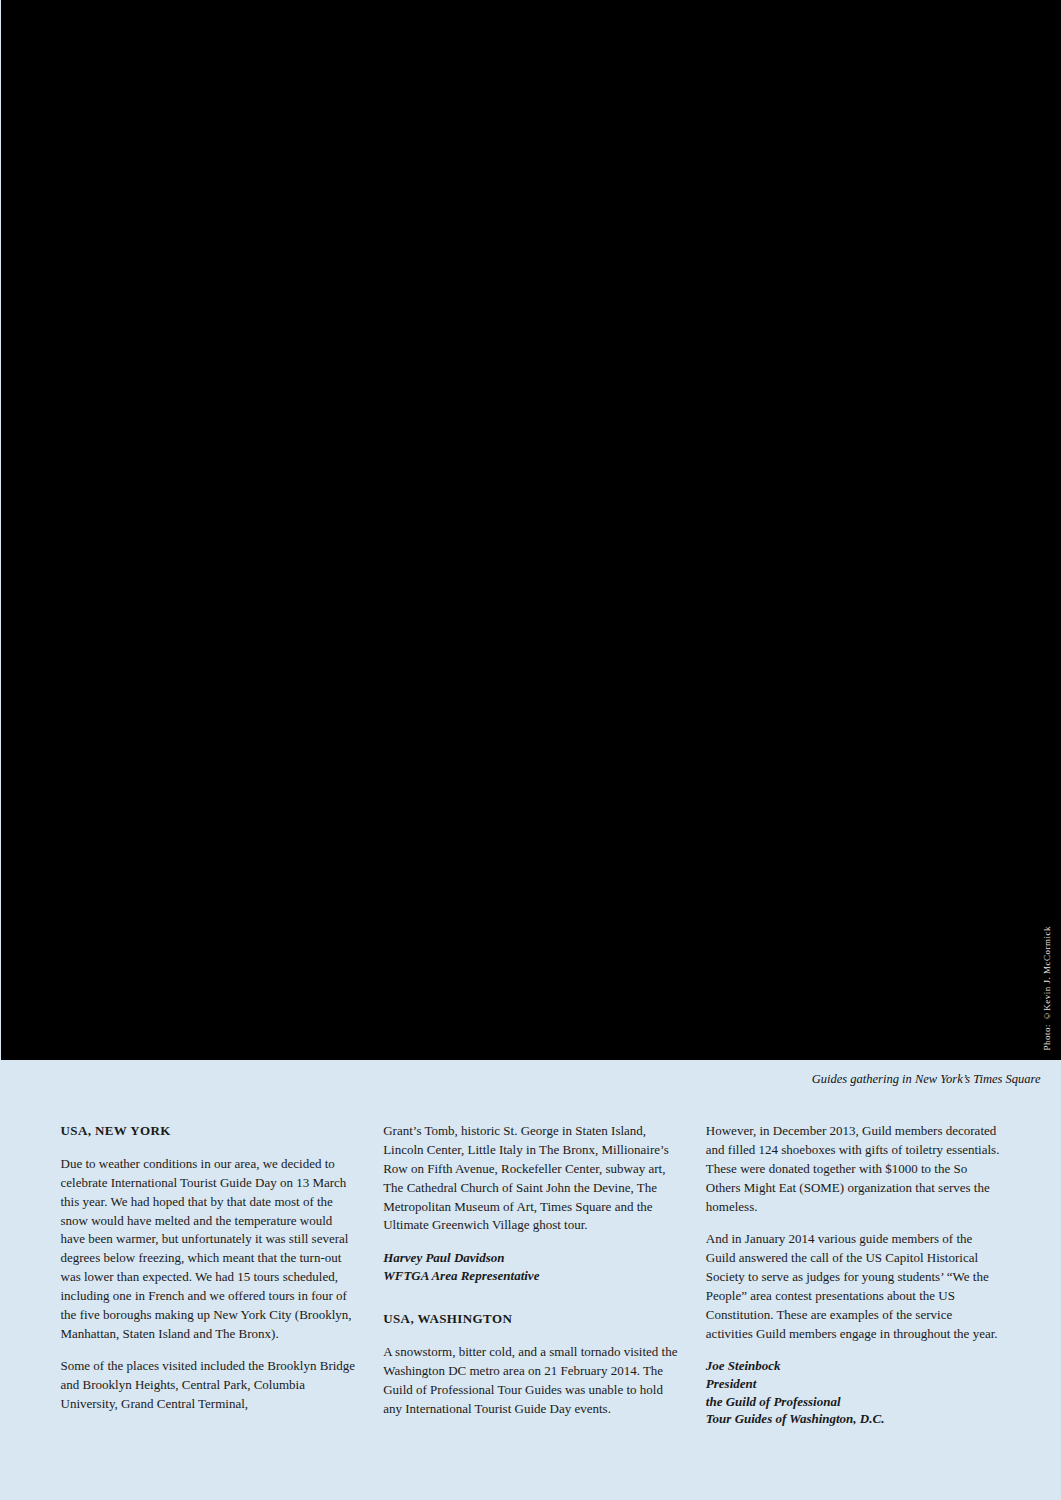Photo: ©Kevin J. McCormick
Guides gathering in New York’s Times Square
USA, New York
Due to weather conditions in our area, we decided to celebrate International Tourist Guide Day on 13 March this year. We had hoped that by that date most of the snow would have melted and the temperature would have been warmer, but unfortunately it was still several degrees below freezing, which meant that the turn-out was lower than expected. We had 15 tours scheduled, including one in French and we offered tours in four of the five boroughs making up New York City (Brooklyn, Manhattan, Staten Island and The Bronx).
Some of the places visited included the Brooklyn Bridge and Brooklyn Heights, Central Park, Columbia University, Grand Central Terminal,
Grant’s Tomb, historic St. George in Staten Island, Lincoln Center, Little Italy in The Bronx, Millionaire’s Row on Fifth Avenue, Rockefeller Center, subway art, The Cathedral Church of Saint John the Devine, The Metropolitan Museum of Art, Times Square and the Ultimate Greenwich Village ghost tour.
Harvey Paul Davidson WFTGA Area Representative
USA, Washington
A snowstorm, bitter cold, and a small tornado visited the Washington DC metro area on 21 February 2014. The Guild of Professional Tour Guides was unable to hold any International Tourist Guide Day events.
However, in December 2013, Guild members decorated and filled 124 shoeboxes with gifts of toiletry essentials. These were donated together with $1000 to the So Others Might Eat (SOME) organization that serves the homeless.
And in January 2014 various guide members of the Guild answered the call of the US Capitol Historical Society to serve as judges for young students’ “We the People” area contest presentations about the US Constitution. These are examples of the service activities Guild members engage in throughout the year.
Joe Steinbock President the Guild of Professional Tour Guides of Washington, D.C.